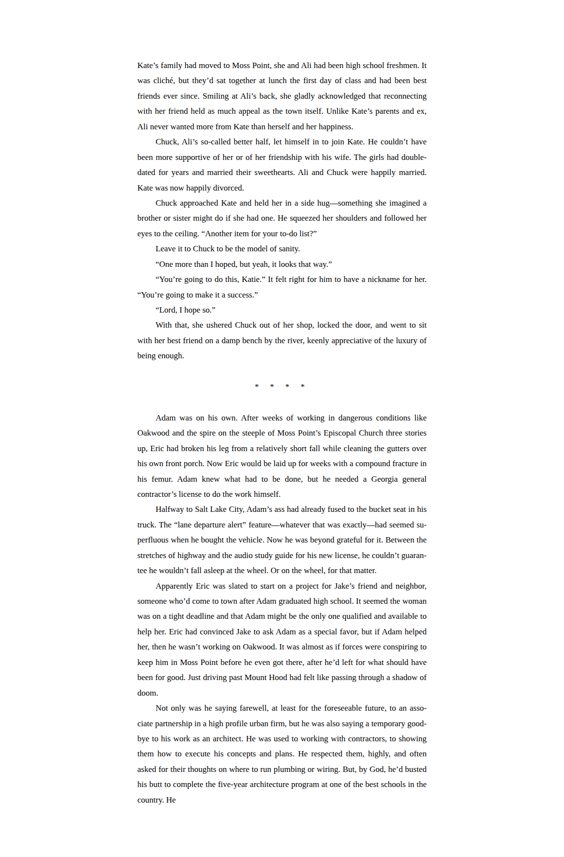Kate’s family had moved to Moss Point, she and Ali had been high school freshmen. It was cliché, but they’d sat together at lunch the first day of class and had been best friends ever since. Smiling at Ali’s back, she gladly acknowledged that reconnecting with her friend held as much appeal as the town itself. Unlike Kate’s parents and ex, Ali never wanted more from Kate than herself and her happiness.
Chuck, Ali’s so-called better half, let himself in to join Kate. He couldn’t have been more supportive of her or of her friendship with his wife. The girls had double-dated for years and married their sweethearts. Ali and Chuck were happily married. Kate was now happily divorced.
Chuck approached Kate and held her in a side hug—something she imagined a brother or sister might do if she had one. He squeezed her shoulders and followed her eyes to the ceiling. “Another item for your to-do list?”
Leave it to Chuck to be the model of sanity.
“One more than I hoped, but yeah, it looks that way.”
“You’re going to do this, Katie.” It felt right for him to have a nickname for her. “You’re going to make it a success.”
“Lord, I hope so.”
With that, she ushered Chuck out of her shop, locked the door, and went to sit with her best friend on a damp bench by the river, keenly appreciative of the luxury of being enough.
* * * *
Adam was on his own. After weeks of working in dangerous conditions like Oakwood and the spire on the steeple of Moss Point’s Episcopal Church three stories up, Eric had broken his leg from a relatively short fall while cleaning the gutters over his own front porch. Now Eric would be laid up for weeks with a compound fracture in his femur. Adam knew what had to be done, but he needed a Georgia general contractor’s license to do the work himself.
Halfway to Salt Lake City, Adam’s ass had already fused to the bucket seat in his truck. The “lane departure alert” feature—whatever that was exactly—had seemed superfluous when he bought the vehicle. Now he was beyond grateful for it. Between the stretches of highway and the audio study guide for his new license, he couldn’t guarantee he wouldn’t fall asleep at the wheel. Or on the wheel, for that matter.
Apparently Eric was slated to start on a project for Jake’s friend and neighbor, someone who’d come to town after Adam graduated high school. It seemed the woman was on a tight deadline and that Adam might be the only one qualified and available to help her. Eric had convinced Jake to ask Adam as a special favor, but if Adam helped her, then he wasn’t working on Oakwood. It was almost as if forces were conspiring to keep him in Moss Point before he even got there, after he’d left for what should have been for good. Just driving past Mount Hood had felt like passing through a shadow of doom.
Not only was he saying farewell, at least for the foreseeable future, to an associate partnership in a high profile urban firm, but he was also saying a temporary goodbye to his work as an architect. He was used to working with contractors, to showing them how to execute his concepts and plans. He respected them, highly, and often asked for their thoughts on where to run plumbing or wiring. But, by God, he’d busted his butt to complete the five-year architecture program at one of the best schools in the country. He